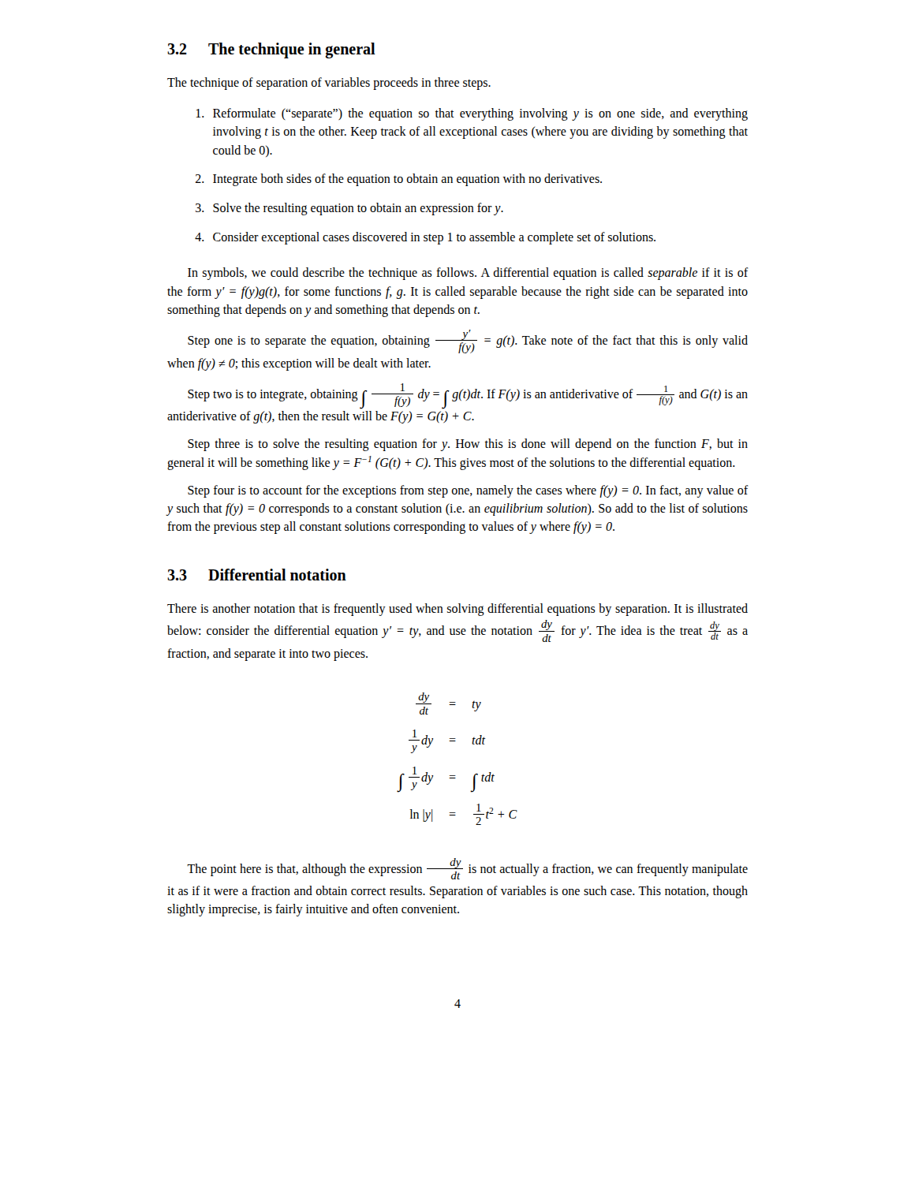3.2 The technique in general
The technique of separation of variables proceeds in three steps.
Reformulate (“separate”) the equation so that everything involving y is on one side, and everything involving t is on the other. Keep track of all exceptional cases (where you are dividing by something that could be 0).
Integrate both sides of the equation to obtain an equation with no derivatives.
Solve the resulting equation to obtain an expression for y.
Consider exceptional cases discovered in step 1 to assemble a complete set of solutions.
In symbols, we could describe the technique as follows. A differential equation is called separable if it is of the form y′ = f(y)g(t), for some functions f, g. It is called separable because the right side can be separated into something that depends on y and something that depends on t.
Step one is to separate the equation, obtaining y′f(y) = g(t). Take note of the fact that this is only valid when f(y) ≠ 0; this exception will be dealt with later.
Step two is to integrate, obtaining ∫ 1 f(y) dy = ∫ g(t)dt. If F(y) is an antiderivative of 1 f(y) and G(t) is an antiderivative of g(t), then the result will be F(y) = G(t) + C.
Step three is to solve the resulting equation for y. How this is done will depend on the function F, but in general it will be something like y = F−1 (G(t) + C). This gives most of the solutions to the differential equation.
Step four is to account for the exceptions from step one, namely the cases where f(y) = 0. In fact, any value of y such that f(y) = 0 corresponds to a constant solution (i.e. an equilibrium solution). So add to the list of solutions from the previous step all constant solutions corresponding to values of y where f(y) = 0.
3.3 Differential notation
There is another notation that is frequently used when solving differential equations by separation. It is illustrated below: consider the differential equation y′ = ty, and use the notation dy dt for y′. The idea is the treat dy dt as a fraction, and separate it into two pieces.
| dy dt | = | ty |
| 1 y dy | = | tdt |
| ∫ 1 y dy | = | ∫ tdt |
| ln / y / | = | 1 2 t 2 + C |
The point here is that, although the expression dy dt is not actually a fraction, we can frequently manipulate it as if it were a fraction and obtain correct results. Separation of variables is one such case. This notation, though slightly imprecise, is fairly intuitive and often convenient.
4